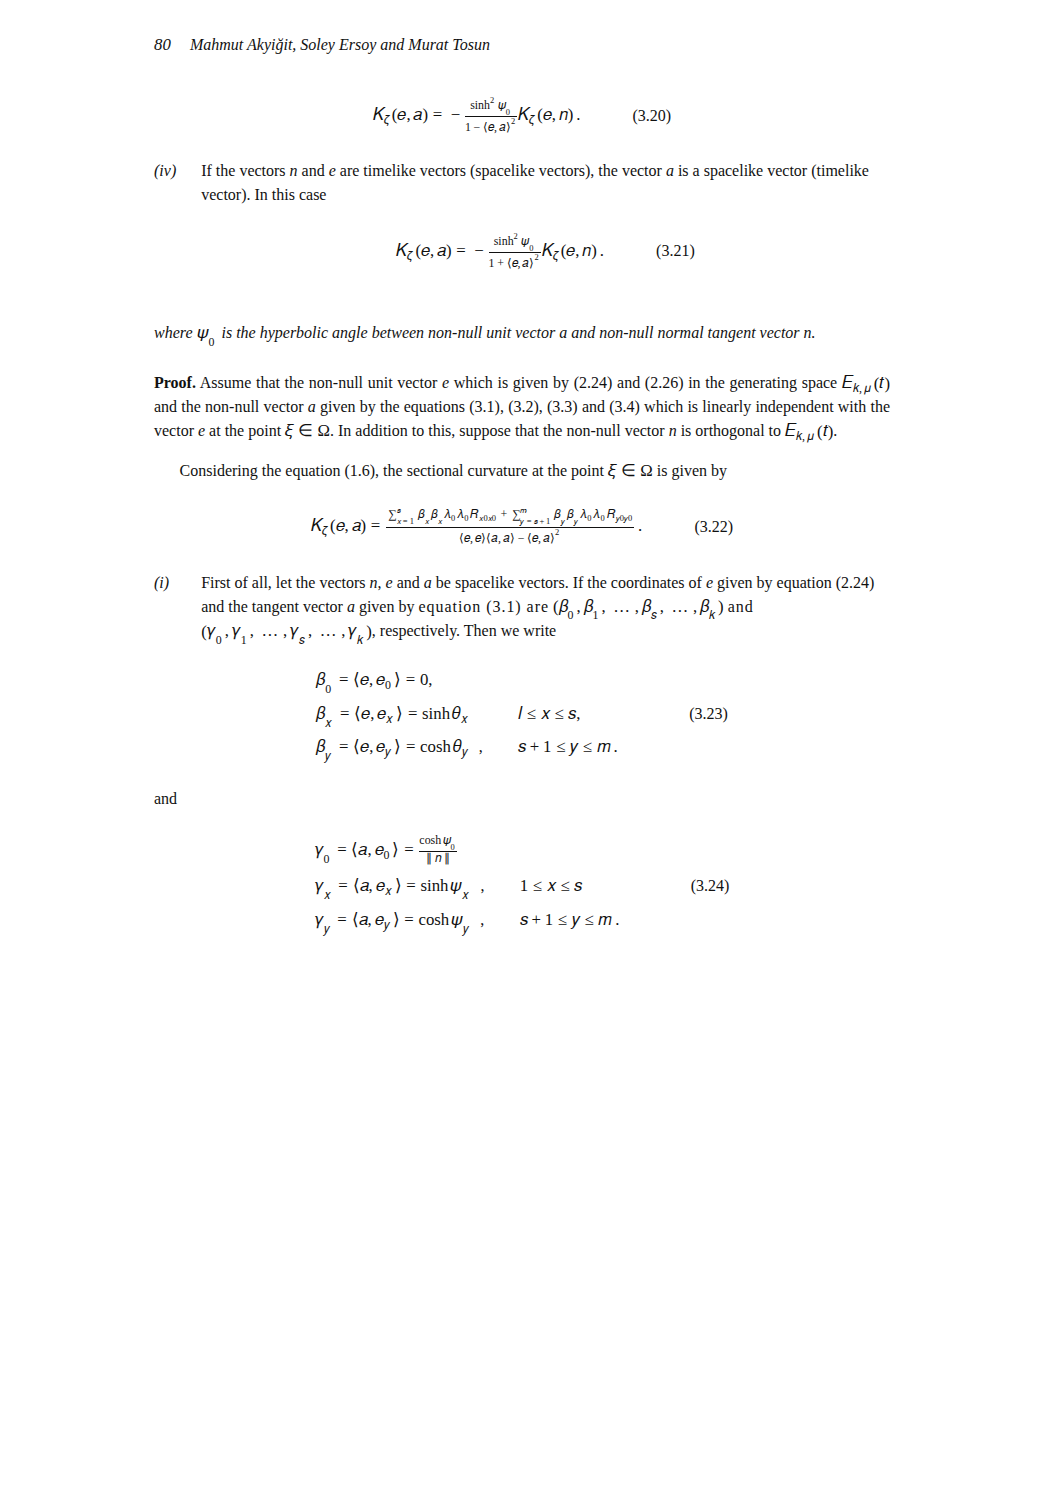80 Mahmut Akyiğit, Soley Ersoy and Murat Tosun
Kζ (e,a) = − sinh2ψ0 1−⟨e,a⟩2 Kζ (e,n) . (3.20)
(iv) If the vectors n and e are timelike vectors (spacelike vectors), the vector a is a spacelike vector (timelike vector). In this case
Kζ (e,a) = − sinh2ψ0 1+⟨e,a⟩2 Kζ (e,n) . (3.21)
where ψ0 is the hyperbolic angle between non-null unit vector a and non-null normal tangent vector n.
Proof. Assume that the non-null unit vector e which is given by (2.24) and (2.26) in the generating space Ek,μ(t) and the non-null vector a given by the equations (3.1), (3.2), (3.3) and (3.4) which is linearly independent with the vector e at the point ξ∈Ω. In addition to this, suppose that the non-null vector n is orthogonal to Ek,μ(t).
Considering the equation (1.6), the sectional curvature at the point ξ∈Ω is given by
Kζ (e,a) = ∑ x=1 s βx βx λ0 λ0 Rx0x0 + ∑ y=s+1 m βy βy λ0 λ0 Ry0y0 ⟨e,e⟩ ⟨a,a⟩ − ⟨e,a⟩2 . (3.22)
(i) First of all, let the vectors n, e and a be spacelike vectors. If the coordinates of e given by equation (2.24) and the tangent vector a given by equation (3.1) are (β0,β1,…,βs,…,βk) and (γ0,γ1,…,γs,…,γk), respectively. Then we write
β0=⟨e,e0⟩=0,
βx=⟨e,ex⟩=sinhθx
l≤x≤s,
(3.23)
βy=⟨e,ey⟩=coshθy ,
s+1≤y≤m.
and
γ0=⟨a,e0⟩= coshψ0 ∥n∥
γx=⟨a,ex⟩=sinhψx ,
1≤x≤s
(3.24)
γy=⟨a,ey⟩=coshψy ,
s+1≤y≤m.